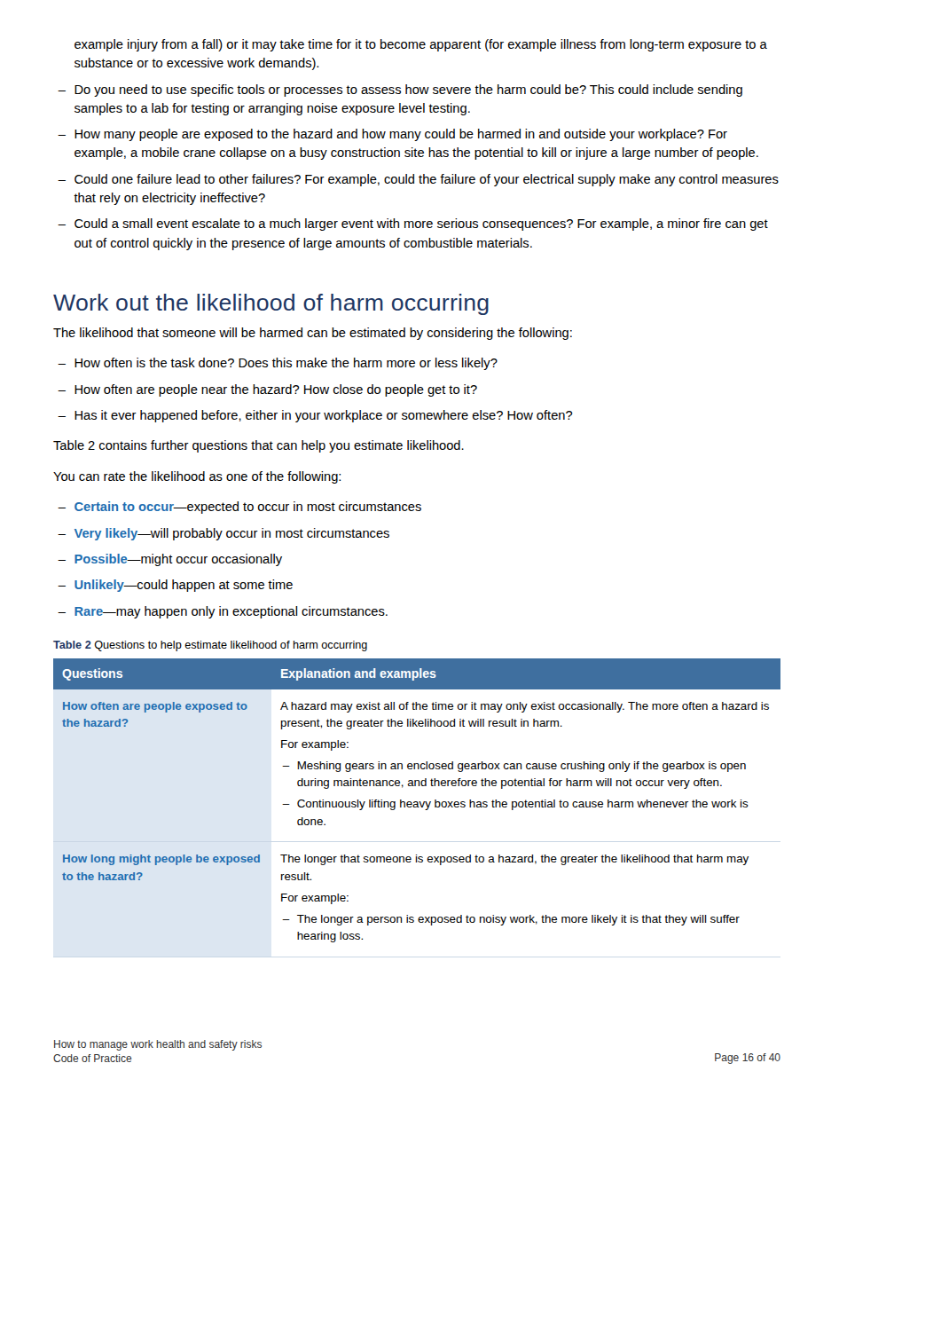example injury from a fall) or it may take time for it to become apparent (for example illness from long-term exposure to a substance or to excessive work demands).
Do you need to use specific tools or processes to assess how severe the harm could be? This could include sending samples to a lab for testing or arranging noise exposure level testing.
How many people are exposed to the hazard and how many could be harmed in and outside your workplace? For example, a mobile crane collapse on a busy construction site has the potential to kill or injure a large number of people.
Could one failure lead to other failures? For example, could the failure of your electrical supply make any control measures that rely on electricity ineffective?
Could a small event escalate to a much larger event with more serious consequences? For example, a minor fire can get out of control quickly in the presence of large amounts of combustible materials.
Work out the likelihood of harm occurring
The likelihood that someone will be harmed can be estimated by considering the following:
How often is the task done? Does this make the harm more or less likely?
How often are people near the hazard? How close do people get to it?
Has it ever happened before, either in your workplace or somewhere else? How often?
Table 2 contains further questions that can help you estimate likelihood.
You can rate the likelihood as one of the following:
Certain to occur—expected to occur in most circumstances
Very likely—will probably occur in most circumstances
Possible—might occur occasionally
Unlikely—could happen at some time
Rare—may happen only in exceptional circumstances.
Table 2 Questions to help estimate likelihood of harm occurring
| Questions | Explanation and examples |
| --- | --- |
| How often are people exposed to the hazard? | A hazard may exist all of the time or it may only exist occasionally. The more often a hazard is present, the greater the likelihood it will result in harm. For example: Meshing gears in an enclosed gearbox can cause crushing only if the gearbox is open during maintenance, and therefore the potential for harm will not occur very often. Continuously lifting heavy boxes has the potential to cause harm whenever the work is done. |
| How long might people be exposed to the hazard? | The longer that someone is exposed to a hazard, the greater the likelihood that harm may result. For example: The longer a person is exposed to noisy work, the more likely it is that they will suffer hearing loss. |
How to manage work health and safety risks
Code of Practice
Page 16 of 40